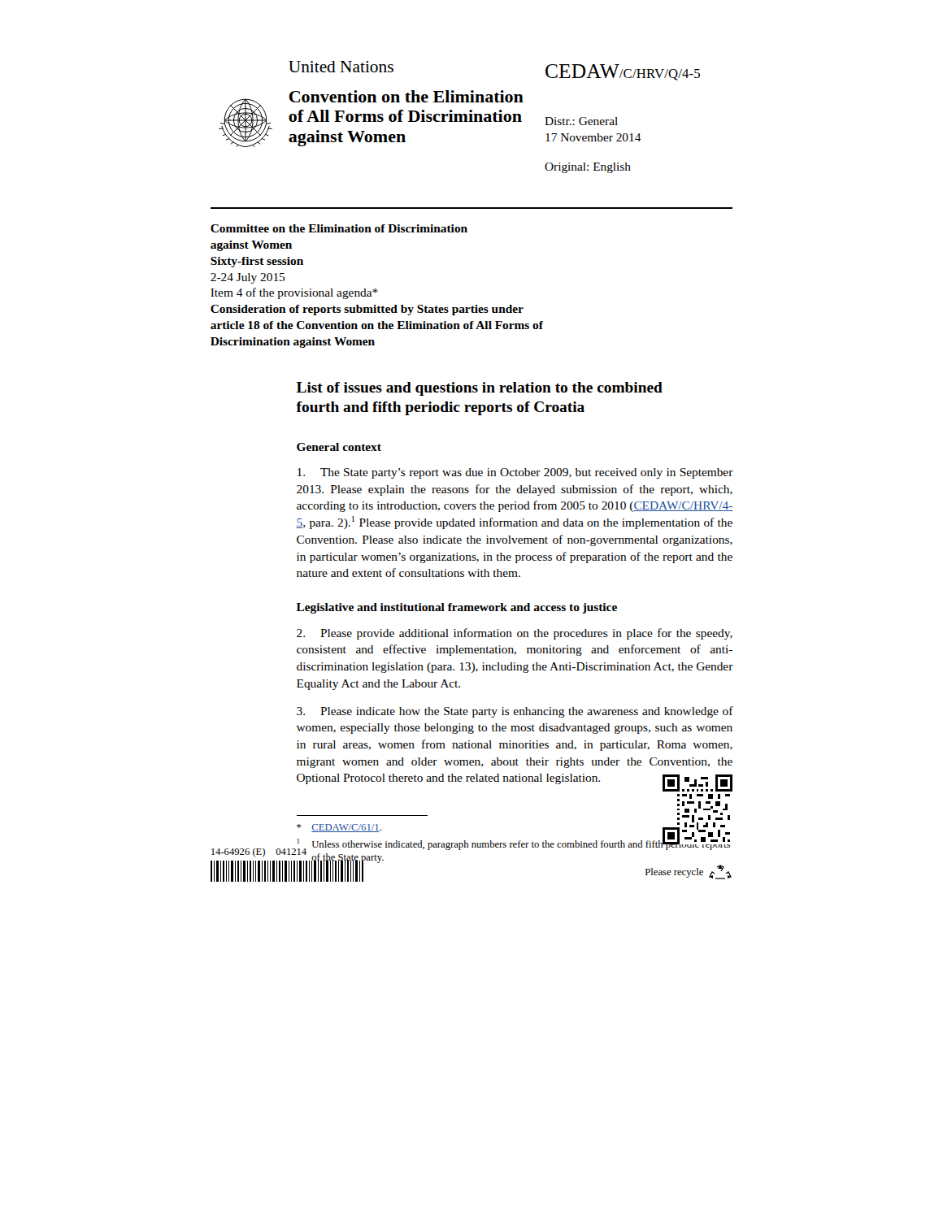United Nations
Convention on the Elimination
of All Forms of Discrimination
against Women
CEDAW/C/HRV/Q/4-5
Distr.: General
17 November 2014
Original: English
Committee on the Elimination of Discrimination
against Women
Sixty-first session
2-24 July 2015
Item 4 of the provisional agenda*
Consideration of reports submitted by States parties under
article 18 of the Convention on the Elimination of All Forms of
Discrimination against Women
List of issues and questions in relation to the combined
fourth and fifth periodic reports of Croatia
General context
1. The State party’s report was due in October 2009, but received only in September 2013. Please explain the reasons for the delayed submission of the report, which, according to its introduction, covers the period from 2005 to 2010 (CEDAW/C/HRV/4-5, para. 2).1 Please provide updated information and data on the implementation of the Convention. Please also indicate the involvement of non-governmental organizations, in particular women’s organizations, in the process of preparation of the report and the nature and extent of consultations with them.
Legislative and institutional framework and access to justice
2. Please provide additional information on the procedures in place for the speedy, consistent and effective implementation, monitoring and enforcement of anti-discrimination legislation (para. 13), including the Anti-Discrimination Act, the Gender Equality Act and the Labour Act.
3. Please indicate how the State party is enhancing the awareness and knowledge of women, especially those belonging to the most disadvantaged groups, such as women in rural areas, women from national minorities and, in particular, Roma women, migrant women and older women, about their rights under the Convention, the Optional Protocol thereto and the related national legislation.
*CEDAW/C/61/1.
1 Unless otherwise indicated, paragraph numbers refer to the combined fourth and fifth periodic reports of the State party.
14-64926 (E) 041214
Please recycle